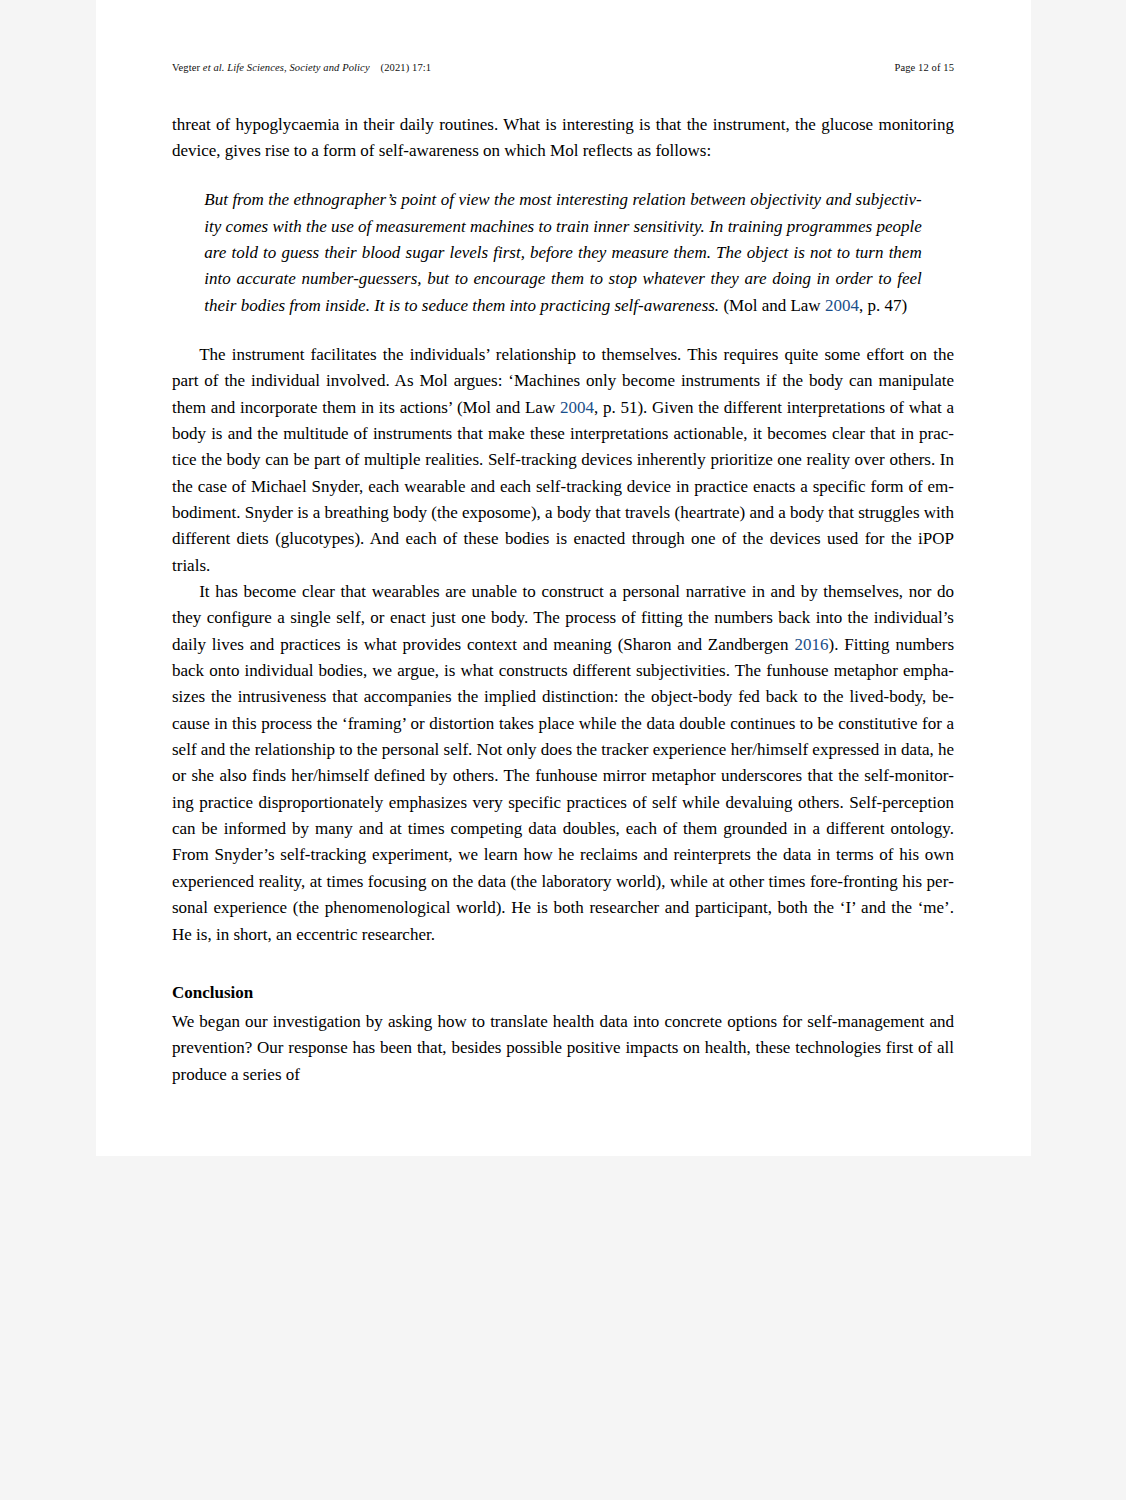Vegter et al. Life Sciences, Society and Policy (2021) 17:1 Page 12 of 15
threat of hypoglycaemia in their daily routines. What is interesting is that the instrument, the glucose monitoring device, gives rise to a form of self-awareness on which Mol reflects as follows:
But from the ethnographer’s point of view the most interesting relation between objectivity and subjectivity comes with the use of measurement machines to train inner sensitivity. In training programmes people are told to guess their blood sugar levels first, before they measure them. The object is not to turn them into accurate number-guessers, but to encourage them to stop whatever they are doing in order to feel their bodies from inside. It is to seduce them into practicing self-awareness. (Mol and Law 2004, p. 47)
The instrument facilitates the individuals’ relationship to themselves. This requires quite some effort on the part of the individual involved. As Mol argues: ‘Machines only become instruments if the body can manipulate them and incorporate them in its actions’ (Mol and Law 2004, p. 51). Given the different interpretations of what a body is and the multitude of instruments that make these interpretations actionable, it becomes clear that in practice the body can be part of multiple realities. Self-tracking devices inherently prioritize one reality over others. In the case of Michael Snyder, each wearable and each self-tracking device in practice enacts a specific form of embodiment. Snyder is a breathing body (the exposome), a body that travels (heartrate) and a body that struggles with different diets (glucotypes). And each of these bodies is enacted through one of the devices used for the iPOP trials.
It has become clear that wearables are unable to construct a personal narrative in and by themselves, nor do they configure a single self, or enact just one body. The process of fitting the numbers back into the individual’s daily lives and practices is what provides context and meaning (Sharon and Zandbergen 2016). Fitting numbers back onto individual bodies, we argue, is what constructs different subjectivities. The funhouse metaphor emphasizes the intrusiveness that accompanies the implied distinction: the object-body fed back to the lived-body, because in this process the ‘framing’ or distortion takes place while the data double continues to be constitutive for a self and the relationship to the personal self. Not only does the tracker experience her/himself expressed in data, he or she also finds her/himself defined by others. The funhouse mirror metaphor underscores that the self-monitoring practice disproportionately emphasizes very specific practices of self while devaluing others. Self-perception can be informed by many and at times competing data doubles, each of them grounded in a different ontology. From Snyder’s self-tracking experiment, we learn how he reclaims and reinterprets the data in terms of his own experienced reality, at times focusing on the data (the laboratory world), while at other times fore-fronting his personal experience (the phenomenological world). He is both researcher and participant, both the ‘I’ and the ‘me’. He is, in short, an eccentric researcher.
Conclusion
We began our investigation by asking how to translate health data into concrete options for self-management and prevention? Our response has been that, besides possible positive impacts on health, these technologies first of all produce a series of